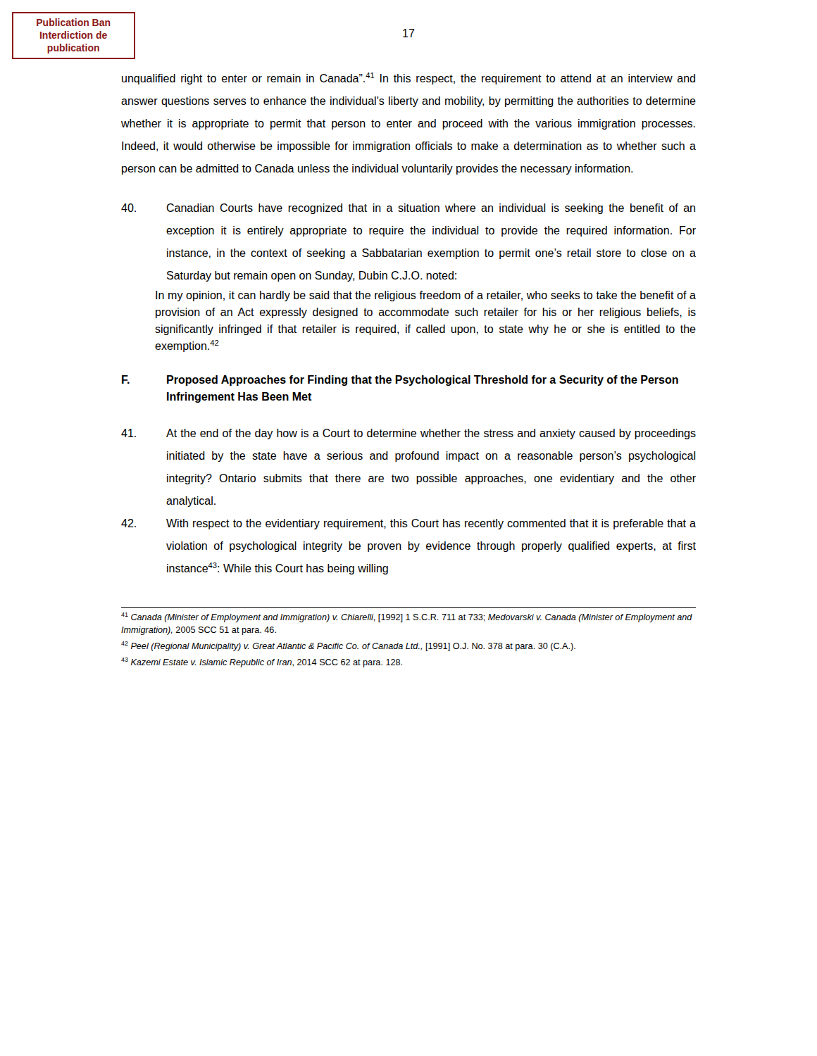Publication Ban
Interdiction de publication
17
unqualified right to enter or remain in Canada”.41 In this respect, the requirement to attend at an interview and answer questions serves to enhance the individual's liberty and mobility, by permitting the authorities to determine whether it is appropriate to permit that person to enter and proceed with the various immigration processes. Indeed, it would otherwise be impossible for immigration officials to make a determination as to whether such a person can be admitted to Canada unless the individual voluntarily provides the necessary information.
40.
Canadian Courts have recognized that in a situation where an individual is seeking the benefit of an exception it is entirely appropriate to require the individual to provide the required information. For instance, in the context of seeking a Sabbatarian exemption to permit one’s retail store to close on a Saturday but remain open on Sunday, Dubin C.J.O. noted:
In my opinion, it can hardly be said that the religious freedom of a retailer, who seeks to take the benefit of a provision of an Act expressly designed to accommodate such retailer for his or her religious beliefs, is significantly infringed if that retailer is required, if called upon, to state why he or she is entitled to the exemption.42
F. Proposed Approaches for Finding that the Psychological Threshold for a Security of the Person Infringement Has Been Met
41.
At the end of the day how is a Court to determine whether the stress and anxiety caused by proceedings initiated by the state have a serious and profound impact on a reasonable person’s psychological integrity? Ontario submits that there are two possible approaches, one evidentiary and the other analytical.
42.
With respect to the evidentiary requirement, this Court has recently commented that it is preferable that a violation of psychological integrity be proven by evidence through properly qualified experts, at first instance43: While this Court has being willing
41 Canada (Minister of Employment and Immigration) v. Chiarelli, [1992] 1 S.C.R. 711 at 733; Medovarski v. Canada (Minister of Employment and Immigration), 2005 SCC 51 at para. 46.
42 Peel (Regional Municipality) v. Great Atlantic & Pacific Co. of Canada Ltd., [1991] O.J. No. 378 at para. 30 (C.A.).
43 Kazemi Estate v. Islamic Republic of Iran, 2014 SCC 62 at para. 128.